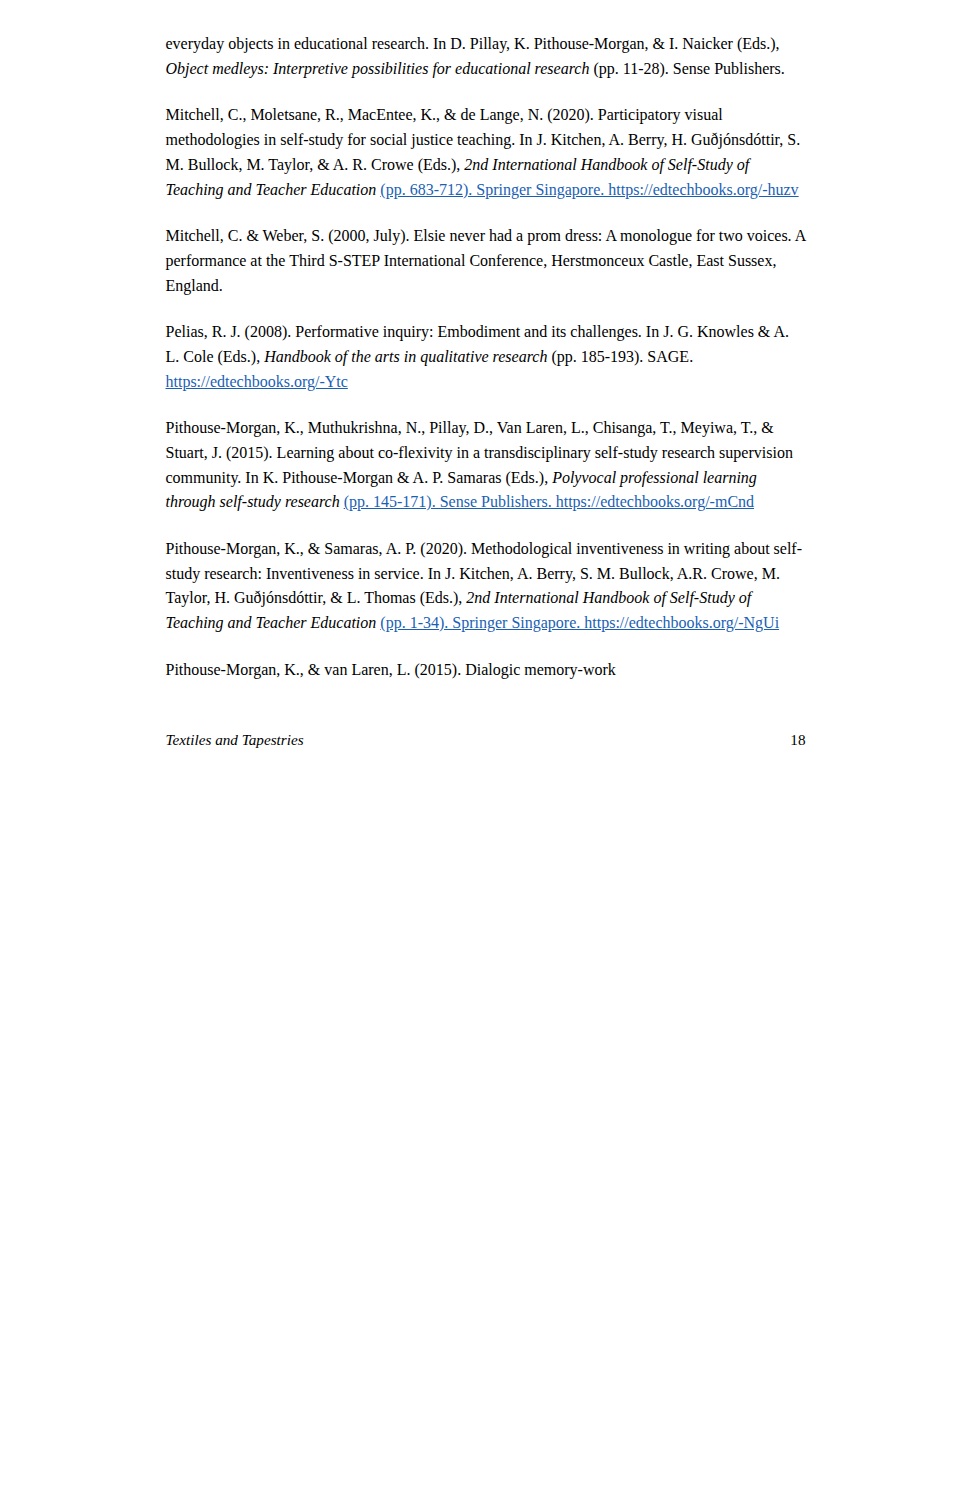everyday objects in educational research. In D. Pillay, K. Pithouse-Morgan, & I. Naicker (Eds.), Object medleys: Interpretive possibilities for educational research (pp. 11-28). Sense Publishers.
Mitchell, C., Moletsane, R., MacEntee, K., & de Lange, N. (2020). Participatory visual methodologies in self-study for social justice teaching. In J. Kitchen, A. Berry, H. Guðjónsdóttir, S. M. Bullock, M. Taylor, & A. R. Crowe (Eds.), 2nd International Handbook of Self-Study of Teaching and Teacher Education (pp. 683-712). Springer Singapore. https://edtechbooks.org/-huzv
Mitchell, C. & Weber, S. (2000, July). Elsie never had a prom dress: A monologue for two voices. A performance at the Third S-STEP International Conference, Herstmonceux Castle, East Sussex, England.
Pelias, R. J. (2008). Performative inquiry: Embodiment and its challenges. In J. G. Knowles & A. L. Cole (Eds.), Handbook of the arts in qualitative research (pp. 185-193). SAGE. https://edtechbooks.org/-Ytc
Pithouse-Morgan, K., Muthukrishna, N., Pillay, D., Van Laren, L., Chisanga, T., Meyiwa, T., & Stuart, J. (2015). Learning about co-flexivity in a transdisciplinary self-study research supervision community. In K. Pithouse-Morgan & A. P. Samaras (Eds.), Polyvocal professional learning through self-study research (pp. 145-171). Sense Publishers. https://edtechbooks.org/-mCnd
Pithouse-Morgan, K., & Samaras, A. P. (2020). Methodological inventiveness in writing about self-study research: Inventiveness in service. In J. Kitchen, A. Berry, S. M. Bullock, A.R. Crowe, M. Taylor, H. Guðjónsdóttir, & L. Thomas (Eds.), 2nd International Handbook of Self-Study of Teaching and Teacher Education (pp. 1-34). Springer Singapore. https://edtechbooks.org/-NgUi
Pithouse-Morgan, K., & van Laren, L. (2015). Dialogic memory-work
Textiles and Tapestries 18